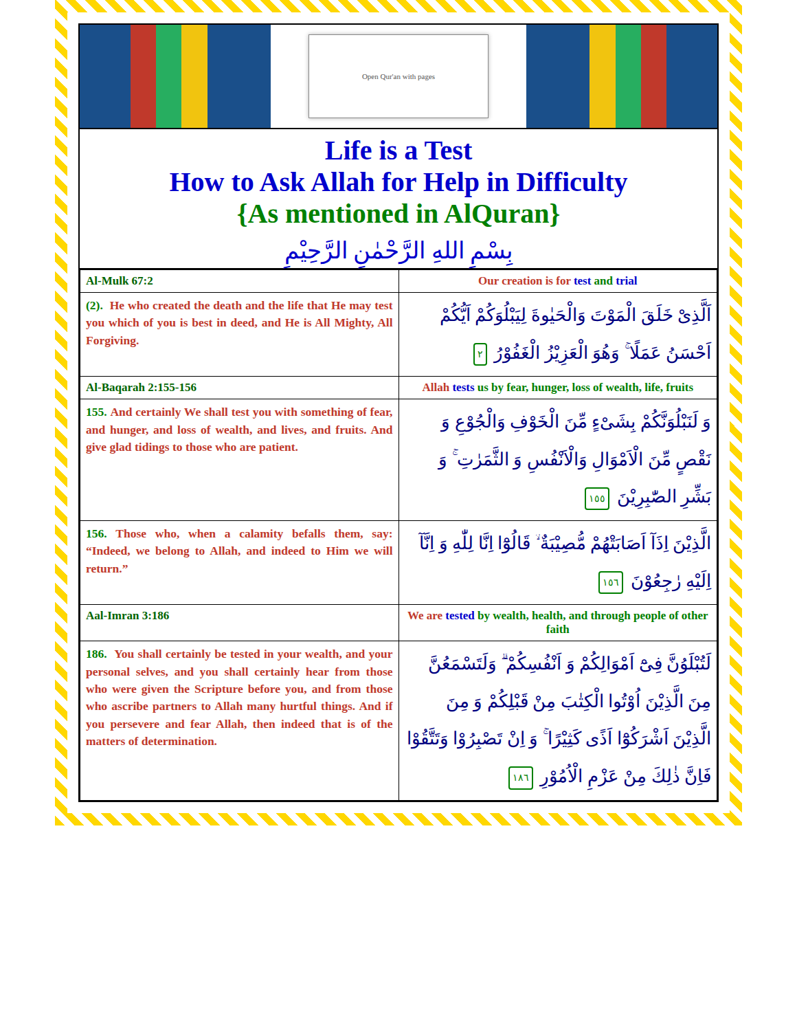Open Qur'an with pages
Life is a Test
How to Ask Allah for Help in Difficulty
{As mentioned in AlQuran}
بِسْمِ اللهِ الرَّحْمٰنِ الرَّحِيْمِ
| Al-Mulk 67:2 | Our creation is for test and trial |
| (2). He who created the death and the life that He may test you which of you is best in deed, and He is All Mighty, All Forgiving. | اَلَّذِىْ خَلَقَ الْمَوْتَ وَالْحَيٰوةَ لِيَبْلُوَكُمْ اَيُّكُمْ اَحْسَنُ عَمَلًا ۚ وَهُوَ الْعَزِيْزُ الْغَفُوْرُ ٢ |
| Al-Baqarah 2:155-156 | Allah tests us by fear, hunger, loss of wealth, life, fruits |
| 155. And certainly We shall test you with something of fear, and hunger, and loss of wealth, and lives, and fruits. And give glad tidings to those who are patient. | وَ لَنَبْلُوَنَّكُمْ بِشَىْءٍ مِّنَ الْخَوْفِ وَالْجُوْعِ وَ نَقْصٍ مِّنَ الْاَمْوَالِ وَالْاَنْفُسِ وَ الثَّمَرٰتِ ۚ وَ بَشِّرِ الصّٰبِرِيْنَ ١٥٥ |
| 156. Those who, when a calamity befalls them, say: “Indeed, we belong to Allah, and indeed to Him we will return.” | الَّذِيْنَ اِذَآ اَصَابَتْهُمْ مُّصِيْبَةٌ ۙ قَالُوْٓا اِنَّا لِلّٰهِ وَ اِنَّآ اِلَيْهِ رٰجِعُوْنَ ١٥٦ |
| Aal-Imran 3:186 | We are tested by wealth, health, and through people of other faith |
| 186. You shall certainly be tested in your wealth, and your personal selves, and you shall certainly hear from those who were given the Scripture before you, and from those who ascribe partners to Allah many hurtful things. And if you persevere and fear Allah, then indeed that is of the matters of determination. | لَتُبْلَوُنَّ فِىْٓ اَمْوَالِكُمْ وَ اَنْفُسِكُمْ ۗ وَلَتَسْمَعُنَّ مِنَ الَّذِيْنَ اُوْتُوا الْكِتٰبَ مِنْ قَبْلِكُمْ وَ مِنَ الَّذِيْنَ اَشْرَكُوْٓا اَذًى كَثِيْرًا ۚ وَ اِنْ تَصْبِرُوْا وَتَتَّقُوْا فَاِنَّ ذٰلِكَ مِنْ عَزْمِ الْاُمُوْرِ ١٨٦ |